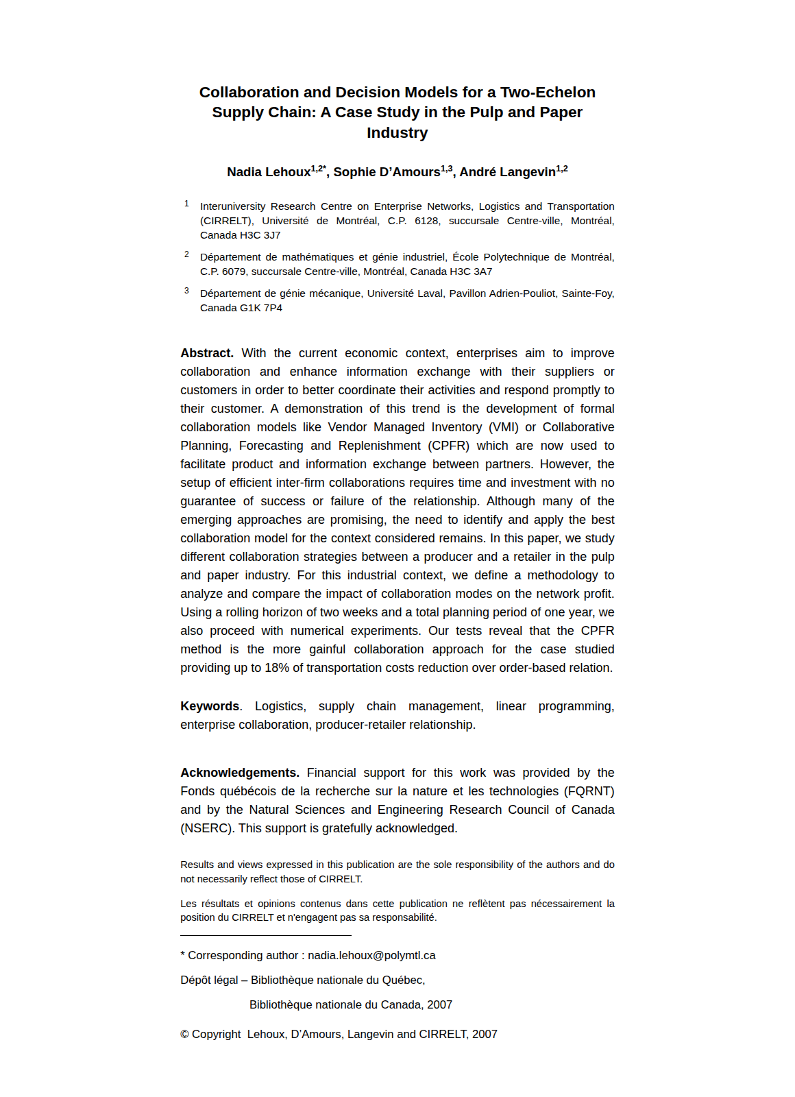Collaboration and Decision Models for a Two-Echelon
Supply Chain: A Case Study in the Pulp and Paper Industry
Nadia Lehoux1,2*, Sophie D’Amours1,3, André Langevin1,2
Interuniversity Research Centre on Enterprise Networks, Logistics and Transportation (CIRRELT), Université de Montréal, C.P. 6128, succursale Centre-ville, Montréal, Canada H3C 3J7
Département de mathématiques et génie industriel, École Polytechnique de Montréal, C.P. 6079, succursale Centre-ville, Montréal, Canada H3C 3A7
Département de génie mécanique, Université Laval, Pavillon Adrien-Pouliot, Sainte-Foy, Canada G1K 7P4
Abstract. With the current economic context, enterprises aim to improve collaboration and enhance information exchange with their suppliers or customers in order to better coordinate their activities and respond promptly to their customer. A demonstration of this trend is the development of formal collaboration models like Vendor Managed Inventory (VMI) or Collaborative Planning, Forecasting and Replenishment (CPFR) which are now used to facilitate product and information exchange between partners. However, the setup of efficient inter-firm collaborations requires time and investment with no guarantee of success or failure of the relationship. Although many of the emerging approaches are promising, the need to identify and apply the best collaboration model for the context considered remains. In this paper, we study different collaboration strategies between a producer and a retailer in the pulp and paper industry. For this industrial context, we define a methodology to analyze and compare the impact of collaboration modes on the network profit. Using a rolling horizon of two weeks and a total planning period of one year, we also proceed with numerical experiments. Our tests reveal that the CPFR method is the more gainful collaboration approach for the case studied providing up to 18% of transportation costs reduction over order-based relation.
Keywords. Logistics, supply chain management, linear programming, enterprise collaboration, producer-retailer relationship.
Acknowledgements. Financial support for this work was provided by the Fonds québécois de la recherche sur la nature et les technologies (FQRNT) and by the Natural Sciences and Engineering Research Council of Canada (NSERC). This support is gratefully acknowledged.
Results and views expressed in this publication are the sole responsibility of the authors and do not necessarily reflect those of CIRRELT.
Les résultats et opinions contenus dans cette publication ne reflètent pas nécessairement la position du CIRRELT et n'engagent pas sa responsabilité.
* Corresponding author : nadia.lehoux@polymtl.ca
Dépôt légal – Bibliothèque nationale du Québec,
Bibliothèque nationale du Canada, 2007
© Copyright Lehoux, D’Amours, Langevin and CIRRELT, 2007